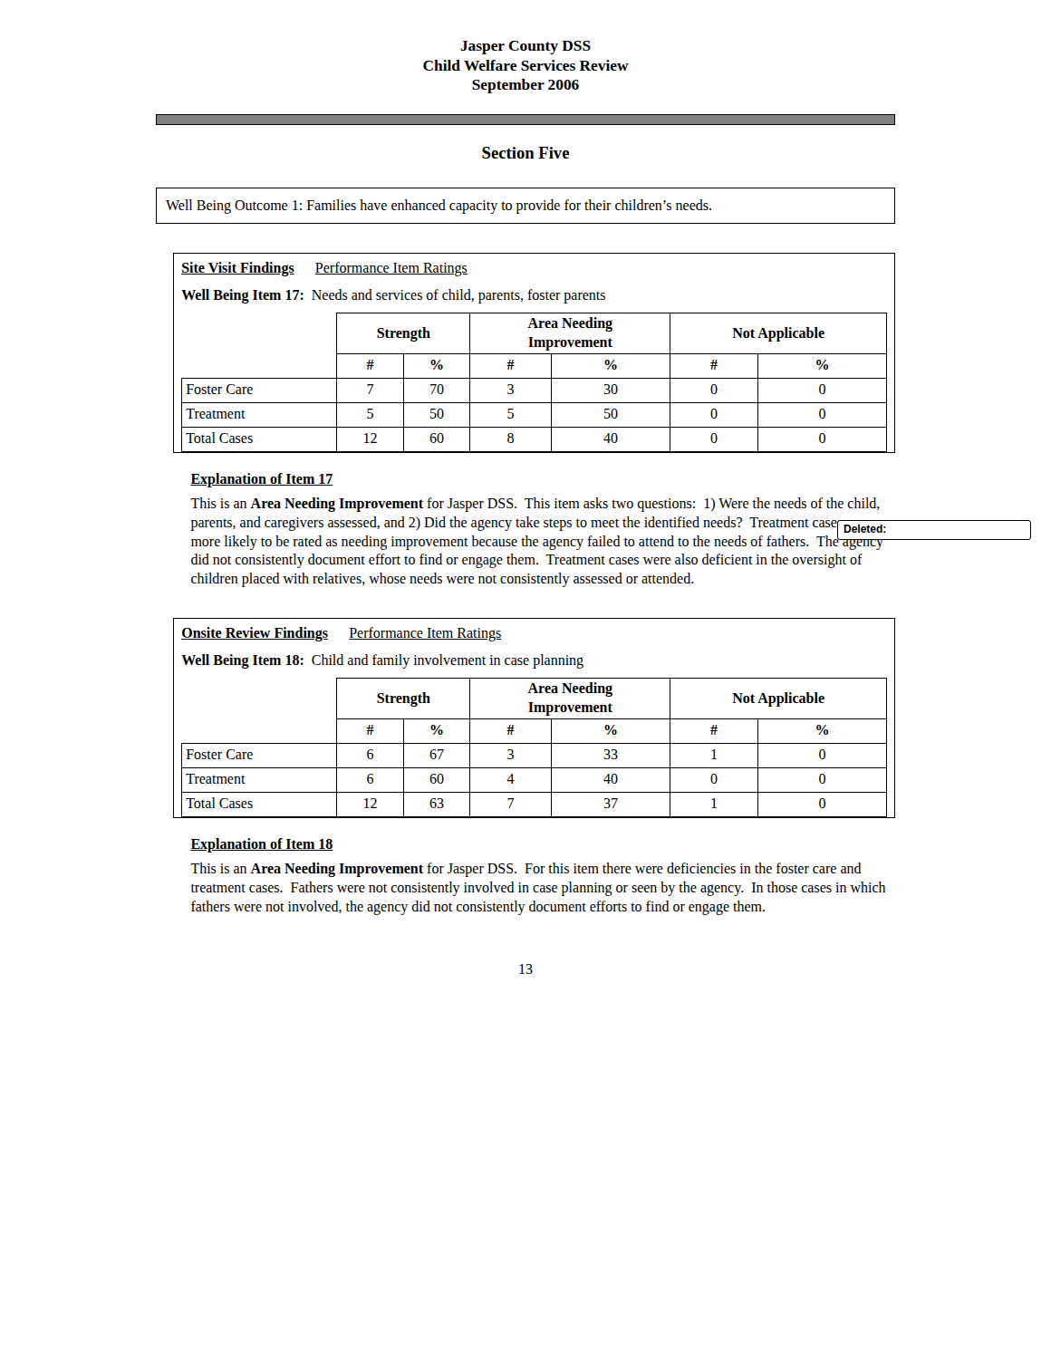Jasper County DSS
Child Welfare Services Review
September 2006
Section Five
Well Being Outcome 1: Families have enhanced capacity to provide for their children’s needs.
Site Visit Findings Performance Item Ratings
Well Being Item 17: Needs and services of child, parents, foster parents
| | Strength | Area Needing Improvement | Not Applicable |
| --- | --- | --- | --- |
| # | % | # | % | # | % |
| Foster Care | 7 | 70 | 3 | 30 | 0 | 0 |
| Treatment | 5 | 50 | 5 | 50 | 0 | 0 |
| Total Cases | 12 | 60 | 8 | 40 | 0 | 0 |
Explanation of Item 17
This is an Area Needing Improvement for Jasper DSS. This item asks two questions: 1) Were the needs of the child, parents, and caregivers assessed, and 2) Did the agency take steps to meet the identified needs? Treatment cases were more likely to be rated as needing improvement because the agency failed to attend to the needs of fathers. The agency did not consistently document effort to find or engage them. Treatment cases were also deficient in the oversight of children placed with relatives, whose needs were not consistently assessed or attended.
Deleted:
Onsite Review Findings Performance Item Ratings
Well Being Item 18: Child and family involvement in case planning
| | Strength | Area Needing Improvement | Not Applicable |
| --- | --- | --- | --- |
| # | % | # | % | # | % |
| Foster Care | 6 | 67 | 3 | 33 | 1 | 0 |
| Treatment | 6 | 60 | 4 | 40 | 0 | 0 |
| Total Cases | 12 | 63 | 7 | 37 | 1 | 0 |
Explanation of Item 18
This is an Area Needing Improvement for Jasper DSS. For this item there were deficiencies in the foster care and treatment cases. Fathers were not consistently involved in case planning or seen by the agency. In those cases in which fathers were not involved, the agency did not consistently document efforts to find or engage them.
13